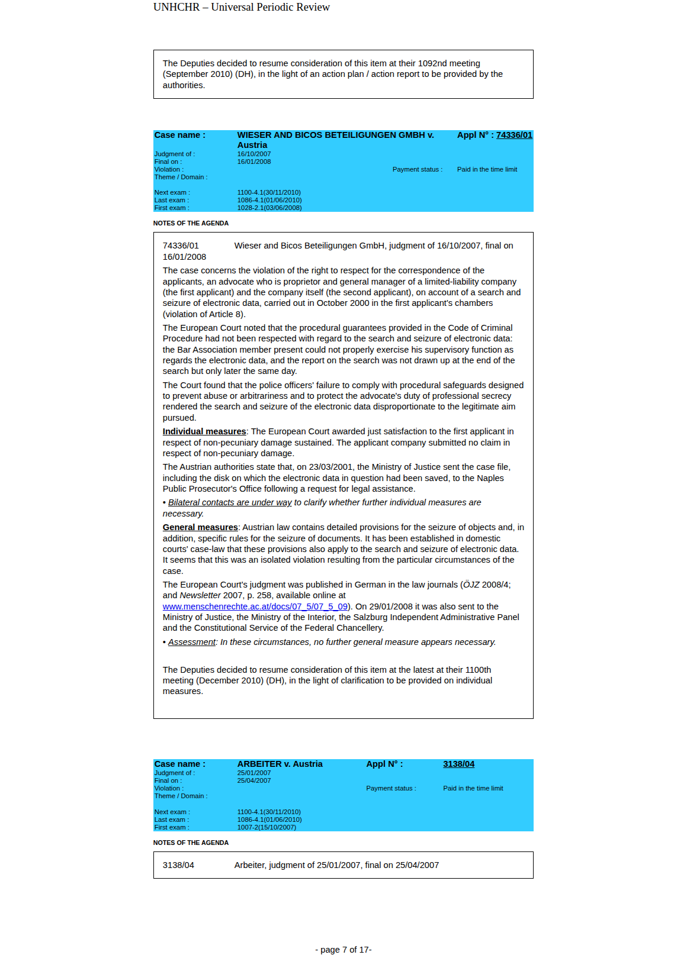UNHCHR – Universal Periodic Review
The Deputies decided to resume consideration of this item at their 1092nd meeting (September 2010) (DH), in the light of an action plan / action report to be provided by the authorities.
| Case name : | WIESER AND BICOS BETEILIGUNGEN GMBH v. Austria | Appl N° : | 74336/01 |
| Judgment of : | 16/10/2007 | | |
| Final on : | 16/01/2008 | | |
| Violation : | Payment status : | Paid in the time limit |
| Theme / Domain : | | | |
| Next exam : | 1100-4.1(30/11/2010) | | |
| Last exam : | 1086-4.1(01/06/2010) | | |
| First exam : | 1028-2.1(03/06/2008) | | |
NOTES OF THE AGENDA
74336/01 Wieser and Bicos Beteiligungen GmbH, judgment of 16/10/2007, final on 16/01/2008
The case concerns the violation of the right to respect for the correspondence of the applicants, an advocate who is proprietor and general manager of a limited-liability company (the first applicant) and the company itself (the second applicant), on account of a search and seizure of electronic data, carried out in October 2000 in the first applicant's chambers (violation of Article 8).
The European Court noted that the procedural guarantees provided in the Code of Criminal Procedure had not been respected with regard to the search and seizure of electronic data: the Bar Association member present could not properly exercise his supervisory function as regards the electronic data, and the report on the search was not drawn up at the end of the search but only later the same day.
The Court found that the police officers' failure to comply with procedural safeguards designed to prevent abuse or arbitrariness and to protect the advocate's duty of professional secrecy rendered the search and seizure of the electronic data disproportionate to the legitimate aim pursued.
Individual measures: The European Court awarded just satisfaction to the first applicant in respect of non-pecuniary damage sustained. The applicant company submitted no claim in respect of non-pecuniary damage.
The Austrian authorities state that, on 23/03/2001, the Ministry of Justice sent the case file, including the disk on which the electronic data in question had been saved, to the Naples Public Prosecutor's Office following a request for legal assistance.
• Bilateral contacts are under way to clarify whether further individual measures are necessary.
General measures: Austrian law contains detailed provisions for the seizure of objects and, in addition, specific rules for the seizure of documents. It has been established in domestic courts' case-law that these provisions also apply to the search and seizure of electronic data. It seems that this was an isolated violation resulting from the particular circumstances of the case.
The European Court's judgment was published in German in the law journals (ÖJZ 2008/4; and Newsletter 2007, p. 258, available online at www.menschenrechte.ac.at/docs/07_5/07_5_09). On 29/01/2008 it was also sent to the Ministry of Justice, the Ministry of the Interior, the Salzburg Independent Administrative Panel and the Constitutional Service of the Federal Chancellery.
• Assessment: In these circumstances, no further general measure appears necessary.
The Deputies decided to resume consideration of this item at the latest at their 1100th meeting (December 2010) (DH), in the light of clarification to be provided on individual measures.
| Case name : | ARBEITER v. Austria | Appl N° : | 3138/04 |
| Judgment of : | 25/01/2007 | | |
| Final on : | 25/04/2007 | | |
| Violation : | | Payment status : | Paid in the time limit |
| Theme / Domain : | | | |
| Next exam : | 1100-4.1(30/11/2010) | | |
| Last exam : | 1086-4.1(01/06/2010) | | |
| First exam : | 1007-2(15/10/2007) | | |
NOTES OF THE AGENDA
3138/04 Arbeiter, judgment of 25/01/2007, final on 25/04/2007
- page 7 of 17-